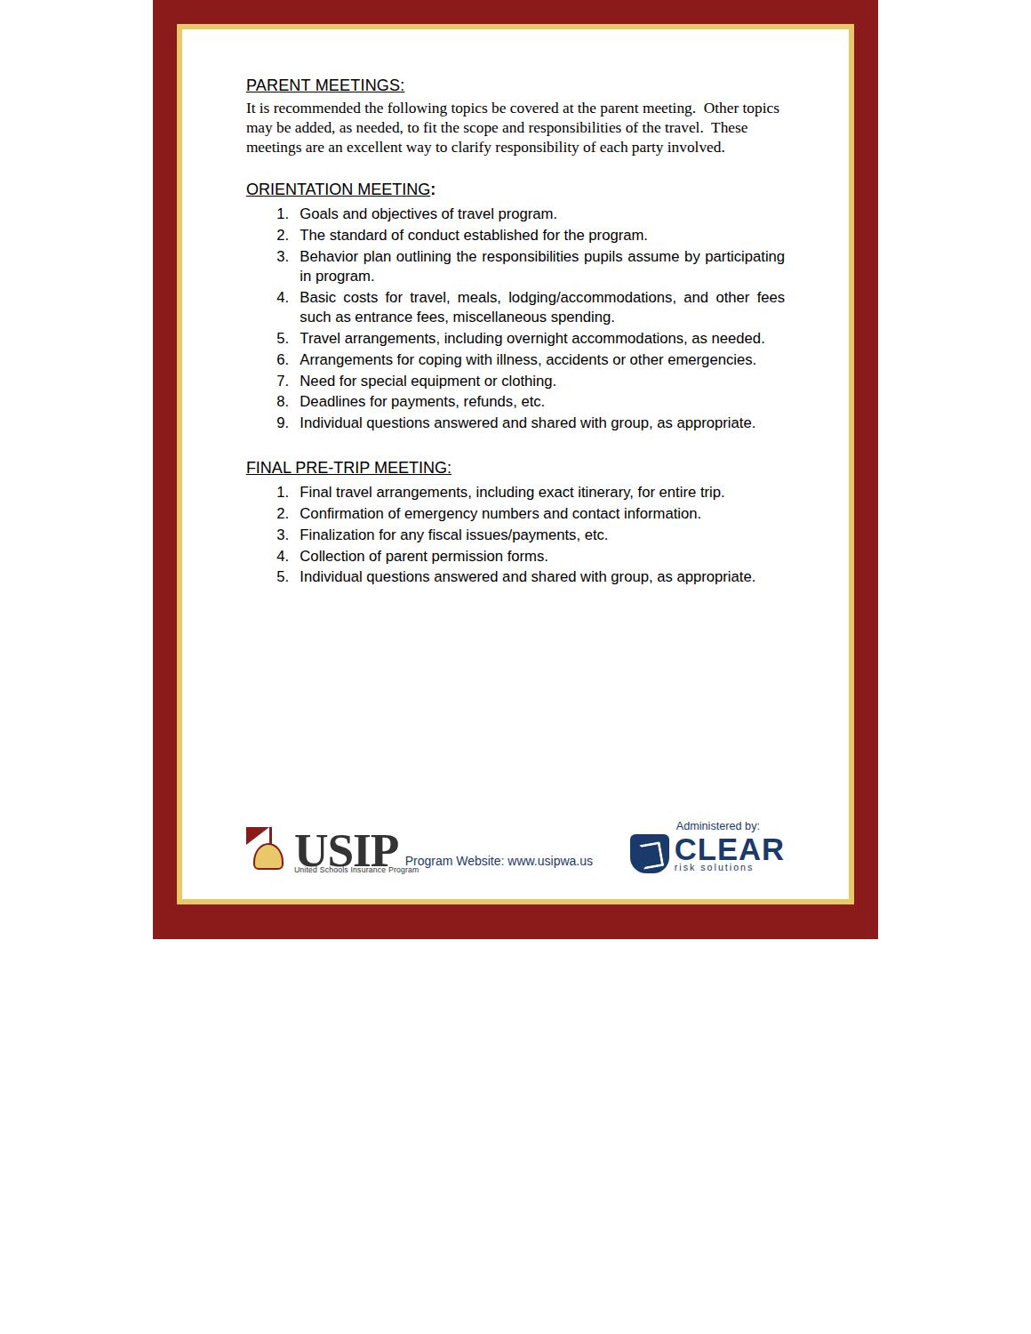PARENT MEETINGS:
It is recommended the following topics be covered at the parent meeting. Other topics may be added, as needed, to fit the scope and responsibilities of the travel. These meetings are an excellent way to clarify responsibility of each party involved.
ORIENTATION MEETING:
Goals and objectives of travel program.
The standard of conduct established for the program.
Behavior plan outlining the responsibilities pupils assume by participating in program.
Basic costs for travel, meals, lodging/accommodations, and other fees such as entrance fees, miscellaneous spending.
Travel arrangements, including overnight accommodations, as needed.
Arrangements for coping with illness, accidents or other emergencies.
Need for special equipment or clothing.
Deadlines for payments, refunds, etc.
Individual questions answered and shared with group, as appropriate.
FINAL PRE-TRIP MEETING:
Final travel arrangements, including exact itinerary, for entire trip.
Confirmation of emergency numbers and contact information.
Finalization for any fiscal issues/payments, etc.
Collection of parent permission forms.
Individual questions answered and shared with group, as appropriate.
USIP United Schools Insurance Program
Program Website: www.usipwa.us
Administered by:
CLEAR risk solutions